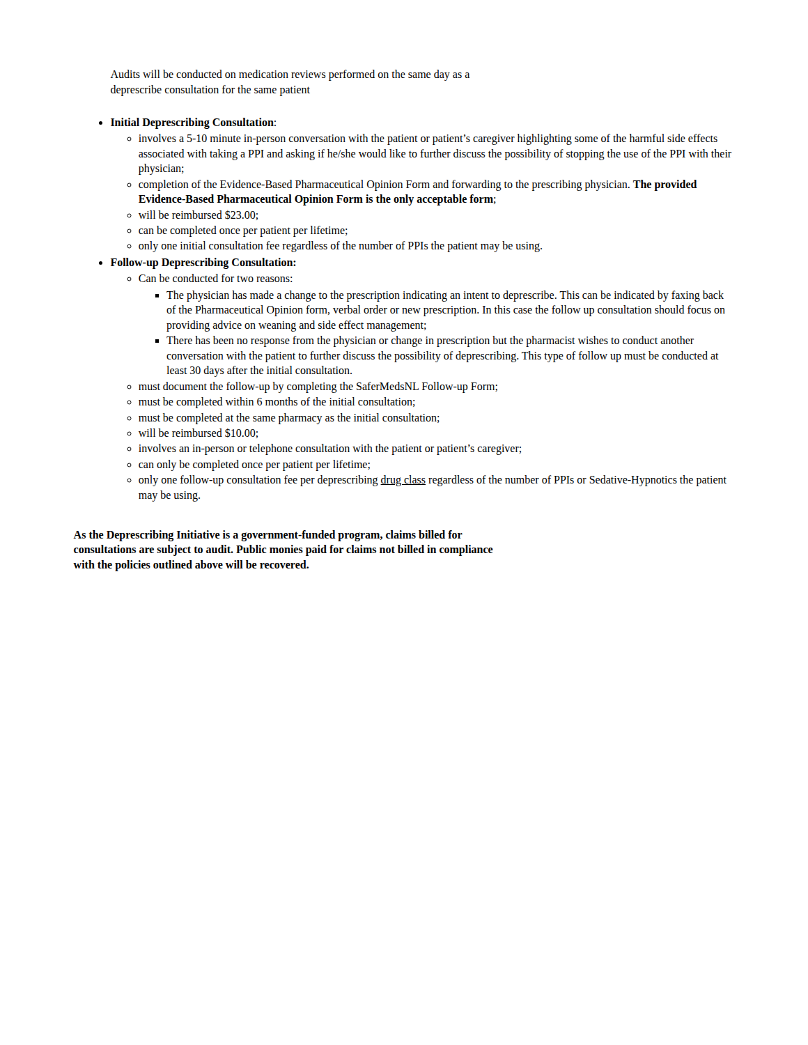Audits will be conducted on medication reviews performed on the same day as a deprescribe consultation for the same patient
Initial Deprescribing Consultation:
involves a 5-10 minute in-person conversation with the patient or patient’s caregiver highlighting some of the harmful side effects associated with taking a PPI and asking if he/she would like to further discuss the possibility of stopping the use of the PPI with their physician;
completion of the Evidence-Based Pharmaceutical Opinion Form and forwarding to the prescribing physician. The provided Evidence-Based Pharmaceutical Opinion Form is the only acceptable form;
will be reimbursed $23.00;
can be completed once per patient per lifetime;
only one initial consultation fee regardless of the number of PPIs the patient may be using.
Follow-up Deprescribing Consultation:
Can be conducted for two reasons:
The physician has made a change to the prescription indicating an intent to deprescribe. This can be indicated by faxing back of the Pharmaceutical Opinion form, verbal order or new prescription. In this case the follow up consultation should focus on providing advice on weaning and side effect management;
There has been no response from the physician or change in prescription but the pharmacist wishes to conduct another conversation with the patient to further discuss the possibility of deprescribing. This type of follow up must be conducted at least 30 days after the initial consultation.
must document the follow-up by completing the SaferMedsNL Follow-up Form;
must be completed within 6 months of the initial consultation;
must be completed at the same pharmacy as the initial consultation;
will be reimbursed $10.00;
involves an in-person or telephone consultation with the patient or patient’s caregiver;
can only be completed once per patient per lifetime;
only one follow-up consultation fee per deprescribing drug class regardless of the number of PPIs or Sedative-Hypnotics the patient may be using.
As the Deprescribing Initiative is a government-funded program, claims billed for consultations are subject to audit. Public monies paid for claims not billed in compliance with the policies outlined above will be recovered.